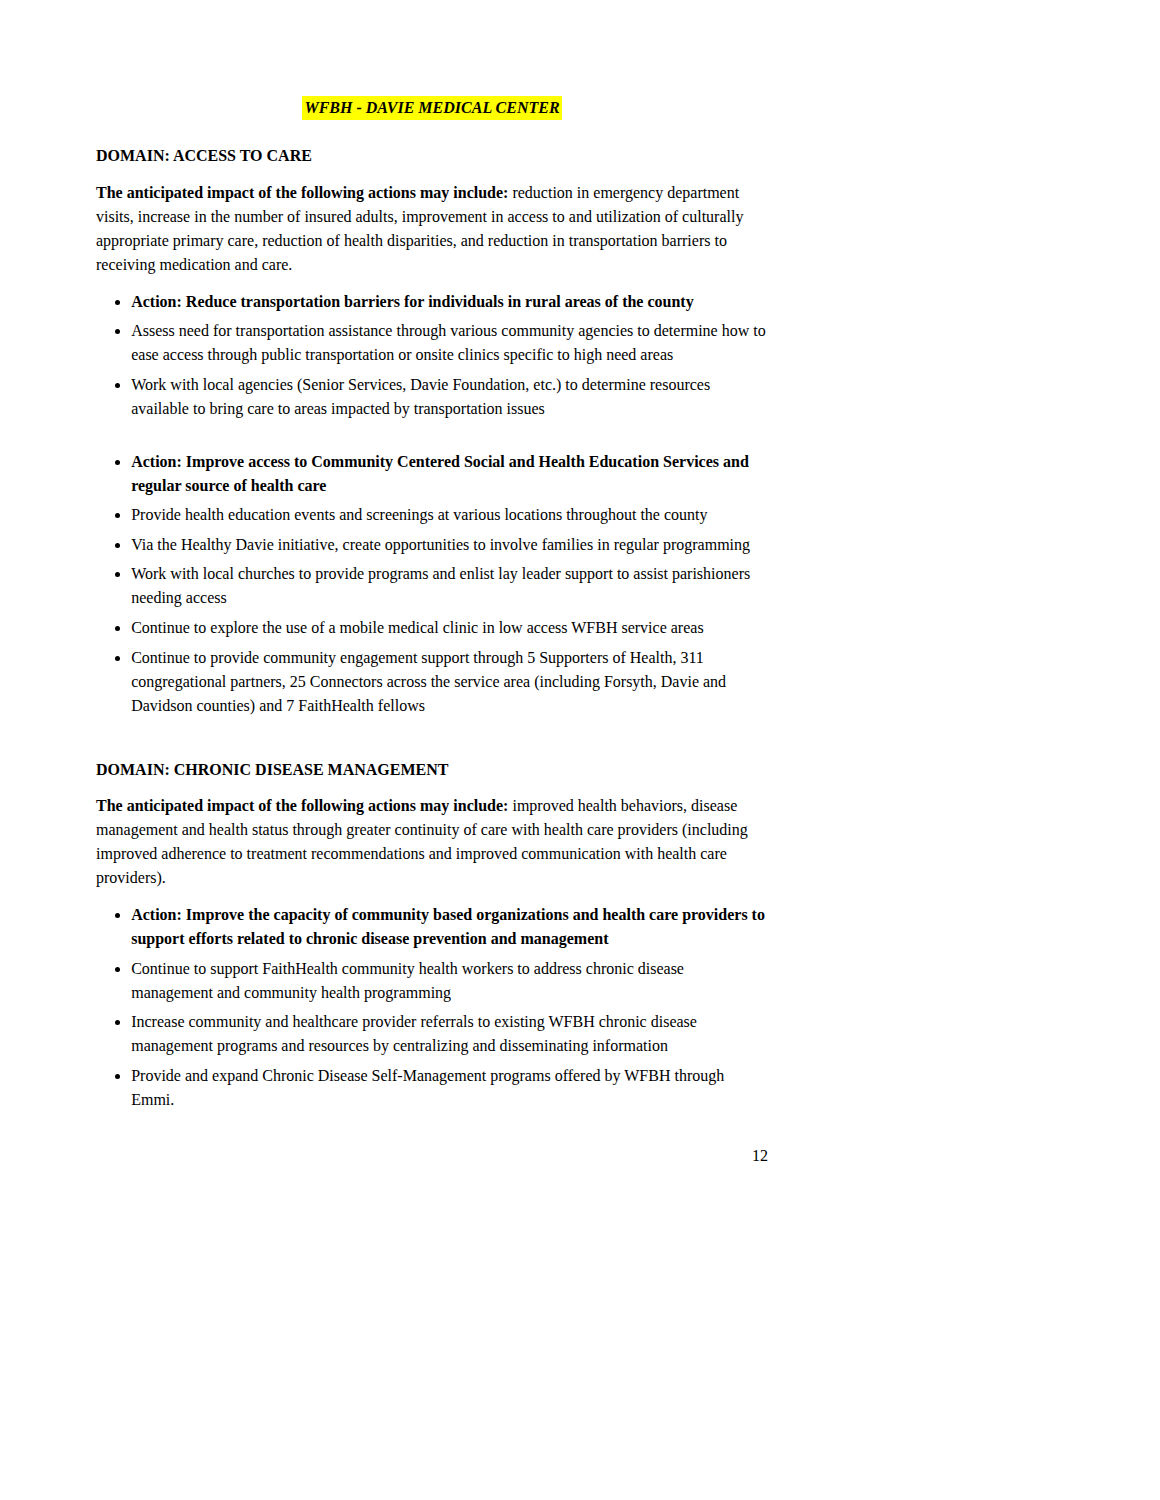WFBH - DAVIE MEDICAL CENTER
DOMAIN: ACCESS TO CARE
The anticipated impact of the following actions may include: reduction in emergency department visits, increase in the number of insured adults, improvement in access to and utilization of culturally appropriate primary care, reduction of health disparities, and reduction in transportation barriers to receiving medication and care.
Action: Reduce transportation barriers for individuals in rural areas of the county
Assess need for transportation assistance through various community agencies to determine how to ease access through public transportation or onsite clinics specific to high need areas
Work with local agencies (Senior Services, Davie Foundation, etc.) to determine resources available to bring care to areas impacted by transportation issues
Action: Improve access to Community Centered Social and Health Education Services and regular source of health care
Provide health education events and screenings at various locations throughout the county
Via the Healthy Davie initiative, create opportunities to involve families in regular programming
Work with local churches to provide programs and enlist lay leader support to assist parishioners needing access
Continue to explore the use of a mobile medical clinic in low access WFBH service areas
Continue to provide community engagement support through 5 Supporters of Health, 311 congregational partners, 25 Connectors across the service area (including Forsyth, Davie and Davidson counties) and 7 FaithHealth fellows
DOMAIN: CHRONIC DISEASE MANAGEMENT
The anticipated impact of the following actions may include: improved health behaviors, disease management and health status through greater continuity of care with health care providers (including improved adherence to treatment recommendations and improved communication with health care providers).
Action: Improve the capacity of community based organizations and health care providers to support efforts related to chronic disease prevention and management
Continue to support FaithHealth community health workers to address chronic disease management and community health programming
Increase community and healthcare provider referrals to existing WFBH chronic disease management programs and resources by centralizing and disseminating information
Provide and expand Chronic Disease Self-Management programs offered by WFBH through Emmi.
12